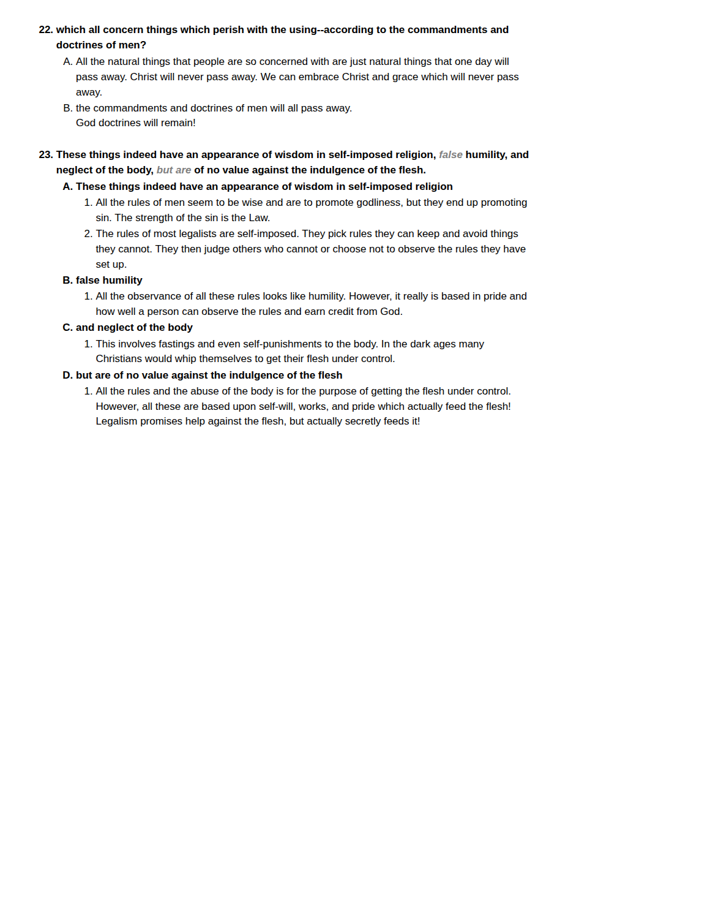which all concern things which perish with the using--according to the commandments and doctrines of men?
All the natural things that people are so concerned with are just natural things that one day will pass away. Christ will never pass away. We can embrace Christ and grace which will never pass away.
the commandments and doctrines of men will all pass away.
God doctrines will remain!
These things indeed have an appearance of wisdom in self-imposed religion, false humility, and neglect of the body, but are of no value against the indulgence of the flesh.
These things indeed have an appearance of wisdom in self-imposed religion
All the rules of men seem to be wise and are to promote godliness, but they end up promoting sin. The strength of the sin is the Law.
The rules of most legalists are self-imposed. They pick rules they can keep and avoid things they cannot. They then judge others who cannot or choose not to observe the rules they have set up.
false humility
All the observance of all these rules looks like humility. However, it really is based in pride and how well a person can observe the rules and earn credit from God.
and neglect of the body
This involves fastings and even self-punishments to the body. In the dark ages many Christians would whip themselves to get their flesh under control.
but are of no value against the indulgence of the flesh
All the rules and the abuse of the body is for the purpose of getting the flesh under control. However, all these are based upon self-will, works, and pride which actually feed the flesh! Legalism promises help against the flesh, but actually secretly feeds it!